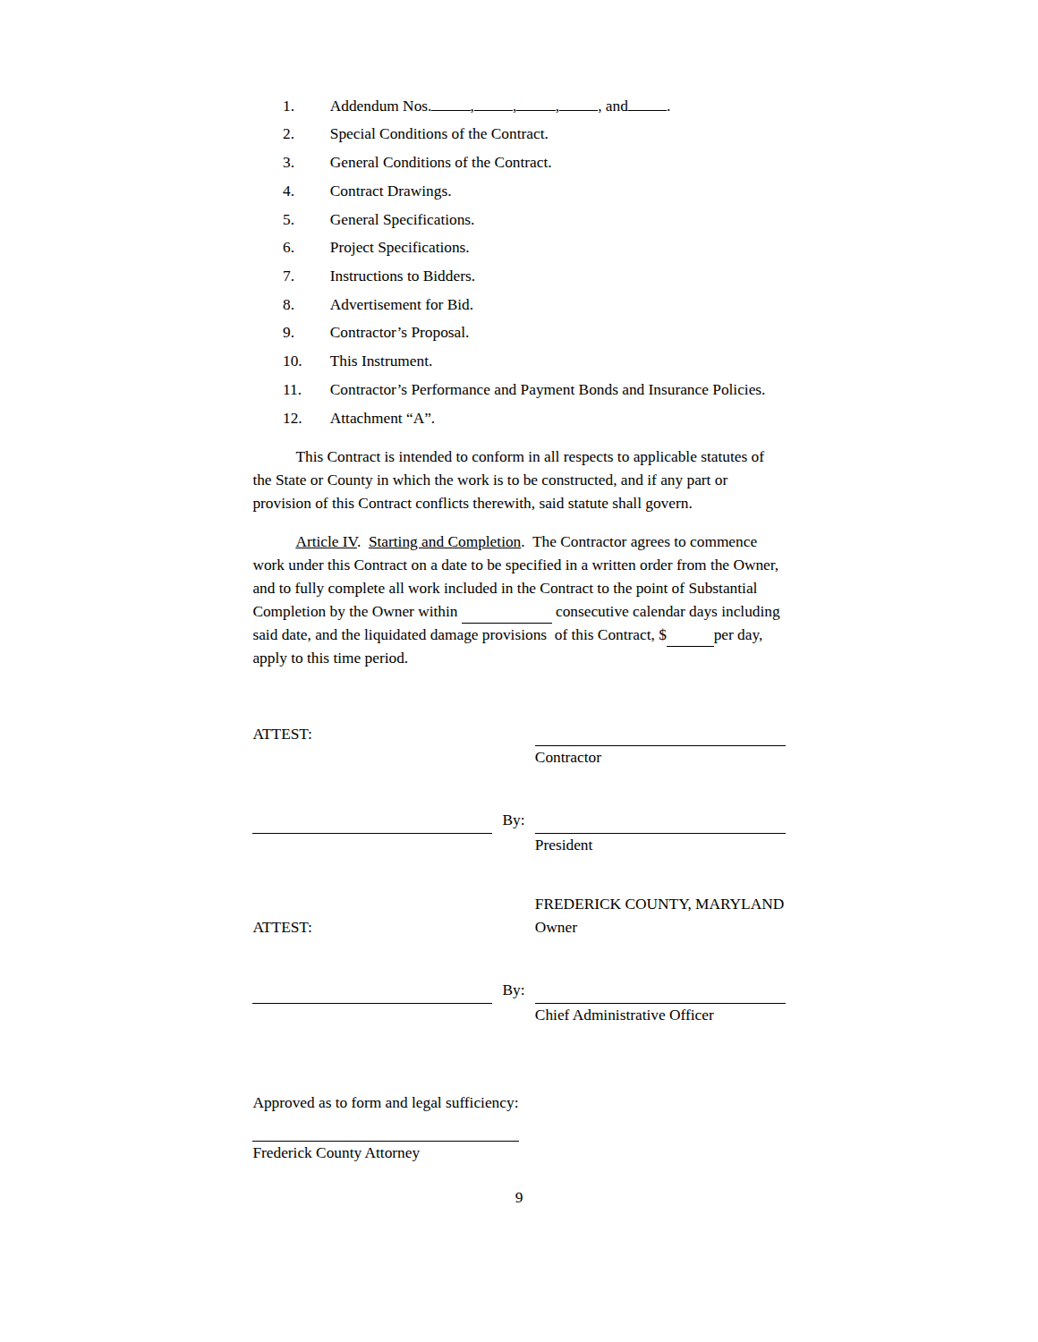1. Addendum Nos. , , , , and .
2. Special Conditions of the Contract.
3. General Conditions of the Contract.
4. Contract Drawings.
5. General Specifications.
6. Project Specifications.
7. Instructions to Bidders.
8. Advertisement for Bid.
9. Contractor’s Proposal.
10. This Instrument.
11. Contractor’s Performance and Payment Bonds and Insurance Policies.
12. Attachment “A”.
This Contract is intended to conform in all respects to applicable statutes of the State or County in which the work is to be constructed, and if any part or provision of this Contract conflicts therewith, said statute shall govern.
Article IV. Starting and Completion. The Contractor agrees to commence work under this Contract on a date to be specified in a written order from the Owner, and to fully complete all work included in the Contract to the point of Substantial Completion by the Owner within consecutive calendar days including said date, and the liquidated damage provisions of this Contract, $ per day, apply to this time period.
| ATTEST: | | |
| | | Contractor |
| | By: | |
| | | President |
| ATTEST: | | FREDERICK COUNTY, MARYLAND Owner |
| | By: | |
| | | Chief Administrative Officer |
Approved as to form and legal sufficiency:
Frederick County Attorney
9